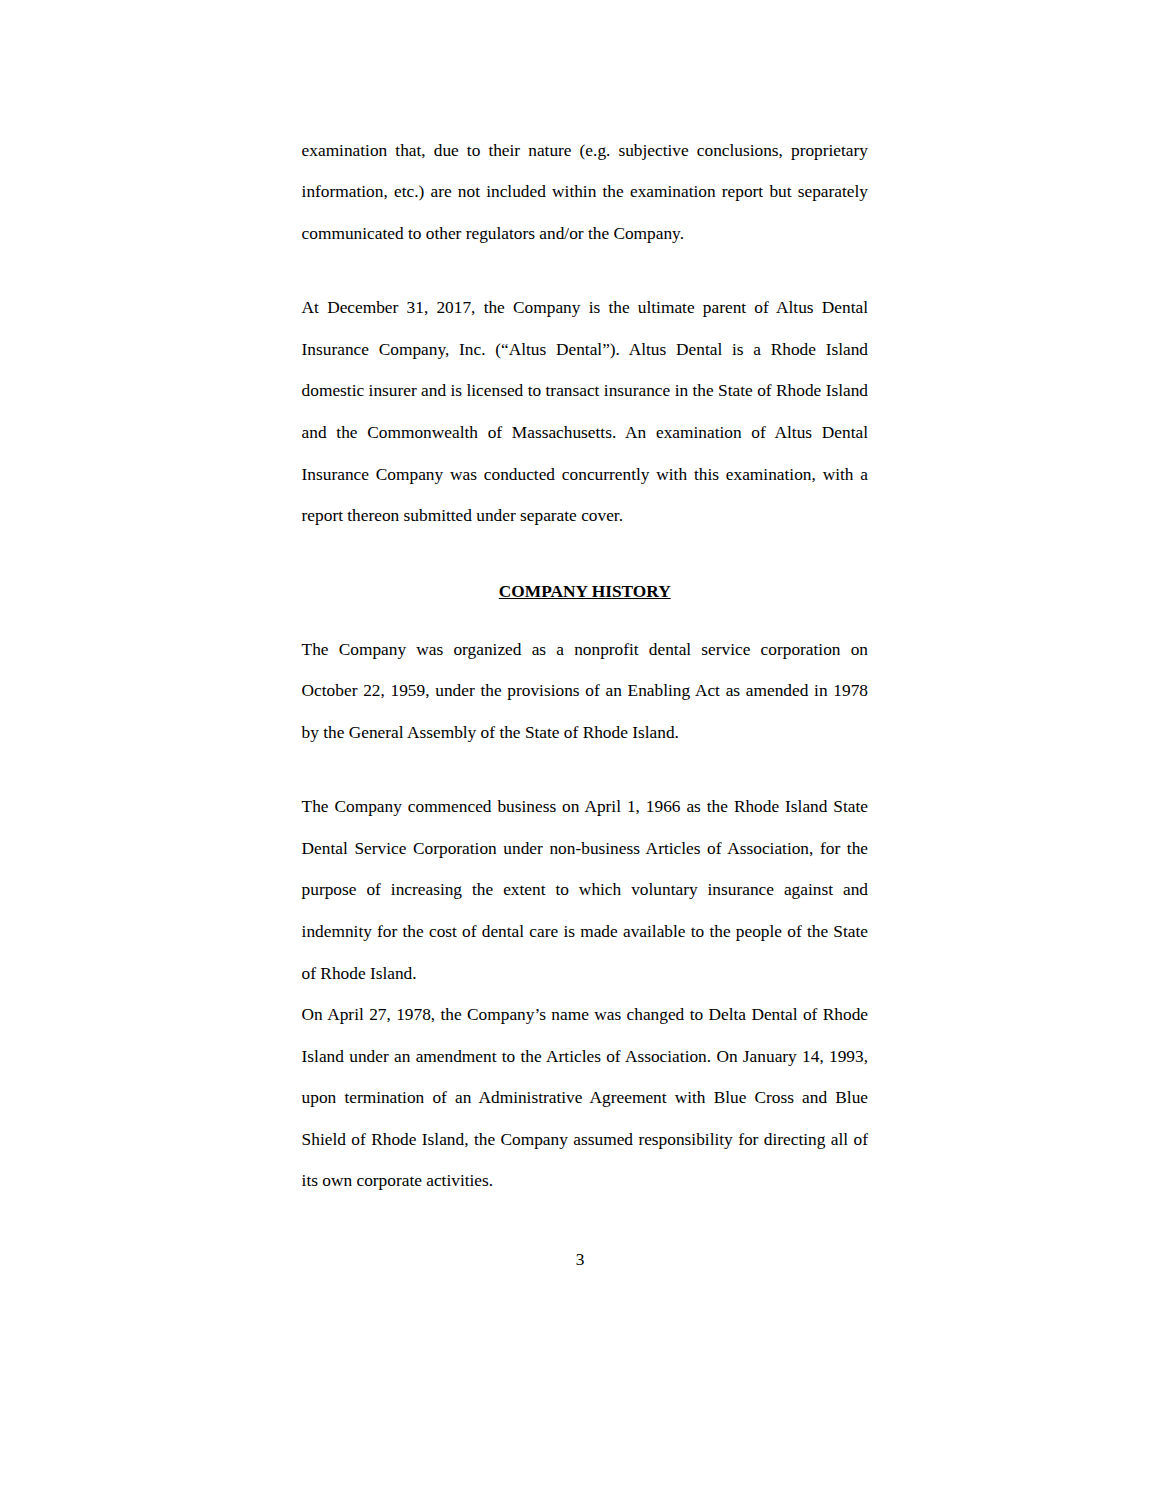examination that, due to their nature (e.g. subjective conclusions, proprietary information, etc.) are not included within the examination report but separately communicated to other regulators and/or the Company.
At December 31, 2017, the Company is the ultimate parent of Altus Dental Insurance Company, Inc. (“Altus Dental”). Altus Dental is a Rhode Island domestic insurer and is licensed to transact insurance in the State of Rhode Island and the Commonwealth of Massachusetts. An examination of Altus Dental Insurance Company was conducted concurrently with this examination, with a report thereon submitted under separate cover.
COMPANY HISTORY
The Company was organized as a nonprofit dental service corporation on October 22, 1959, under the provisions of an Enabling Act as amended in 1978 by the General Assembly of the State of Rhode Island.
The Company commenced business on April 1, 1966 as the Rhode Island State Dental Service Corporation under non-business Articles of Association, for the purpose of increasing the extent to which voluntary insurance against and indemnity for the cost of dental care is made available to the people of the State of Rhode Island.
On April 27, 1978, the Company’s name was changed to Delta Dental of Rhode Island under an amendment to the Articles of Association. On January 14, 1993, upon termination of an Administrative Agreement with Blue Cross and Blue Shield of Rhode Island, the Company assumed responsibility for directing all of its own corporate activities.
3